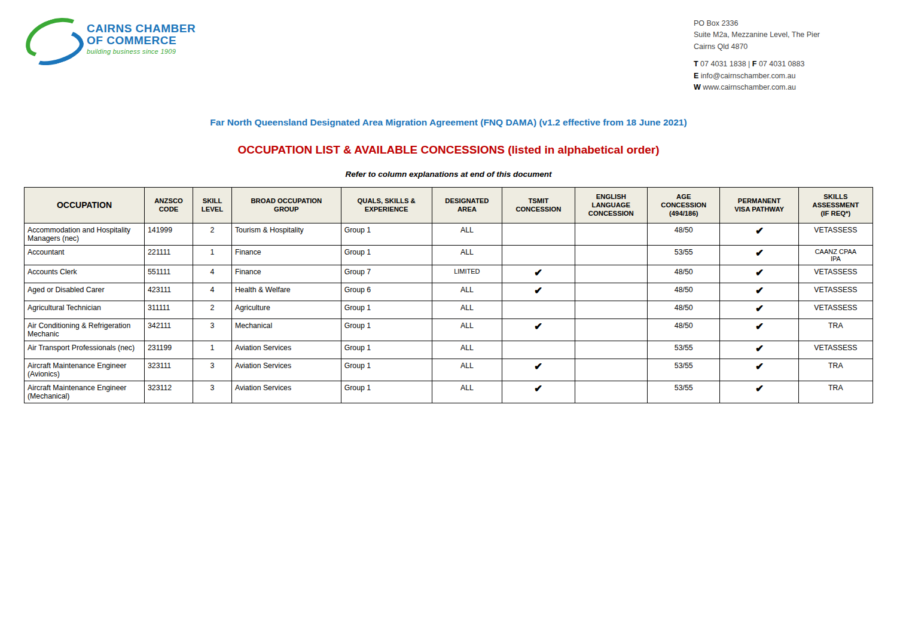CAIRNS CHAMBER
OF COMMERCE
building business since 1909
PO Box 2336
Suite M2a, Mezzanine Level, The Pier
Cairns Qld 4870
T 07 4031 1838 | F 07 4031 0883
E info@cairnschamber.com.au
W www.cairnschamber.com.au
Far North Queensland Designated Area Migration Agreement (FNQ DAMA) (v1.2 effective from 18 June 2021)
OCCUPATION LIST & AVAILABLE CONCESSIONS (listed in alphabetical order)
Refer to column explanations at end of this document
| Occupation | ANZSCO CODE | SKILL LEVEL | BROAD OCCUPATION GROUP | QUALS, SKILLS & EXPERIENCE | DESIGNATED AREA | TSMIT CONCESSION | ENGLISH LANGUAGE CONCESSION | AGE CONCESSION (494/186) | PERMANENT VISA PATHWAY | SKILLS ASSESSMENT (if req*) |
| --- | --- | --- | --- | --- | --- | --- | --- | --- | --- | --- |
| Accommodation and Hospitality Managers (nec) | 141999 | 2 | Tourism & Hospitality | Group 1 | ALL | | | 48/50 | ✔ | VETASSESS |
| Accountant | 221111 | 1 | Finance | Group 1 | ALL | | | 53/55 | ✔ | CAANZ CPAA IPA |
| Accounts Clerk | 551111 | 4 | Finance | Group 7 | LIMITED | ✔ | | 48/50 | ✔ | VETASSESS |
| Aged or Disabled Carer | 423111 | 4 | Health & Welfare | Group 6 | ALL | ✔ | | 48/50 | ✔ | VETASSESS |
| Agricultural Technician | 311111 | 2 | Agriculture | Group 1 | ALL | | | 48/50 | ✔ | VETASSESS |
| Air Conditioning & Refrigeration Mechanic | 342111 | 3 | Mechanical | Group 1 | ALL | ✔ | | 48/50 | ✔ | TRA |
| Air Transport Professionals (nec) | 231199 | 1 | Aviation Services | Group 1 | ALL | | | 53/55 | ✔ | VETASSESS |
| Aircraft Maintenance Engineer (Avionics) | 323111 | 3 | Aviation Services | Group 1 | ALL | ✔ | | 53/55 | ✔ | TRA |
| Aircraft Maintenance Engineer (Mechanical) | 323112 | 3 | Aviation Services | Group 1 | ALL | ✔ | | 53/55 | ✔ | TRA |